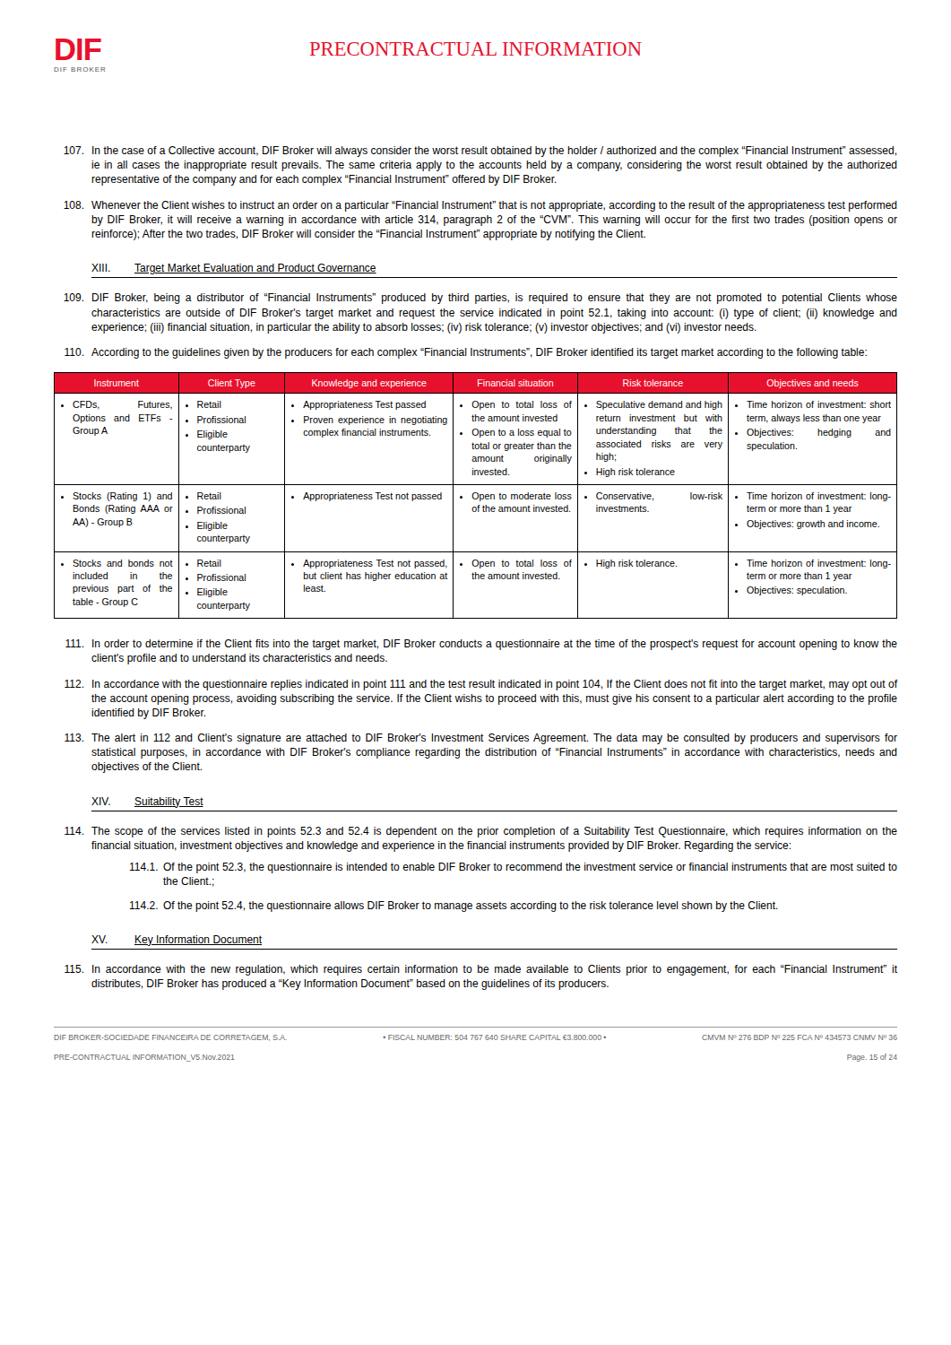DIF
DIF BROKER
PRECONTRACTUAL INFORMATION
107. In the case of a Collective account, DIF Broker will always consider the worst result obtained by the holder / authorized and the complex “Financial Instrument” assessed, ie in all cases the inappropriate result prevails. The same criteria apply to the accounts held by a company, considering the worst result obtained by the authorized representative of the company and for each complex “Financial Instrument” offered by DIF Broker.
108. Whenever the Client wishes to instruct an order on a particular “Financial Instrument” that is not appropriate, according to the result of the appropriateness test performed by DIF Broker, it will receive a warning in accordance with article 314, paragraph 2 of the “CVM”. This warning will occur for the first two trades (position opens or reinforce); After the two trades, DIF Broker will consider the “Financial Instrument” appropriate by notifying the Client.
XIII. Target Market Evaluation and Product Governance
109. DIF Broker, being a distributor of “Financial Instruments” produced by third parties, is required to ensure that they are not promoted to potential Clients whose characteristics are outside of DIF Broker's target market and request the service indicated in point 52.1, taking into account: (i) type of client; (ii) knowledge and experience; (iii) financial situation, in particular the ability to absorb losses; (iv) risk tolerance; (v) investor objectives; and (vi) investor needs.
110. According to the guidelines given by the producers for each complex “Financial Instruments”, DIF Broker identified its target market according to the following table:
| Instrument | Client Type | Knowledge and experience | Financial situation | Risk tolerance | Objectives and needs |
| --- | --- | --- | --- | --- | --- |
| CFDs, Futures, Options and ETFs - Group A | Retail Profissional Eligible counterparty | Appropriateness Test passed Proven experience in negotiating complex financial instruments. | Open to total loss of the amount invested Open to a loss equal to total or greater than the amount originally invested. | Speculative demand and high return investment but with understanding that the associated risks are very high; High risk tolerance | Time horizon of investment: short term, always less than one year Objectives: hedging and speculation. |
| Stocks (Rating 1) and Bonds (Rating AAA or AA) - Group B | Retail Profissional Eligible counterparty | Appropriateness Test not passed | Open to moderate loss of the amount invested. | Conservative, low-risk investments. | Time horizon of investment: long-term or more than 1 year Objectives: growth and income. |
| Stocks and bonds not included in the previous part of the table - Group C | Retail Profissional Eligible counterparty | Appropriateness Test not passed, but client has higher education at least. | Open to total loss of the amount invested. | High risk tolerance. | Time horizon of investment: long-term or more than 1 year Objectives: speculation. |
111. In order to determine if the Client fits into the target market, DIF Broker conducts a questionnaire at the time of the prospect's request for account opening to know the client's profile and to understand its characteristics and needs.
112. In accordance with the questionnaire replies indicated in point 111 and the test result indicated in point 104, If the Client does not fit into the target market, may opt out of the account opening process, avoiding subscribing the service. If the Client wishs to proceed with this, must give his consent to a particular alert according to the profile identified by DIF Broker.
113. The alert in 112 and Client's signature are attached to DIF Broker's Investment Services Agreement. The data may be consulted by producers and supervisors for statistical purposes, in accordance with DIF Broker's compliance regarding the distribution of “Financial Instruments” in accordance with characteristics, needs and objectives of the Client.
XIV. Suitability Test
114. The scope of the services listed in points 52.3 and 52.4 is dependent on the prior completion of a Suitability Test Questionnaire, which requires information on the financial situation, investment objectives and knowledge and experience in the financial instruments provided by DIF Broker. Regarding the service:
114.1. Of the point 52.3, the questionnaire is intended to enable DIF Broker to recommend the investment service or financial instruments that are most suited to the Client.;
114.2. Of the point 52.4, the questionnaire allows DIF Broker to manage assets according to the risk tolerance level shown by the Client.
XV. Key Information Document
115. In accordance with the new regulation, which requires certain information to be made available to Clients prior to engagement, for each “Financial Instrument” it distributes, DIF Broker has produced a “Key Information Document” based on the guidelines of its producers.
DIF BROKER-SOCIEDADE FINANCEIRA DE CORRETAGEM, S.A. • FISCAL NUMBER: 504 767 640 SHARE CAPITAL €3.800.000 • CMVM Nº 276 BDP Nº 225 FCA Nº 434573 CNMV Nº 36
PRE-CONTRACTUAL INFORMATION_V5.Nov.2021 Page. 15 of 24